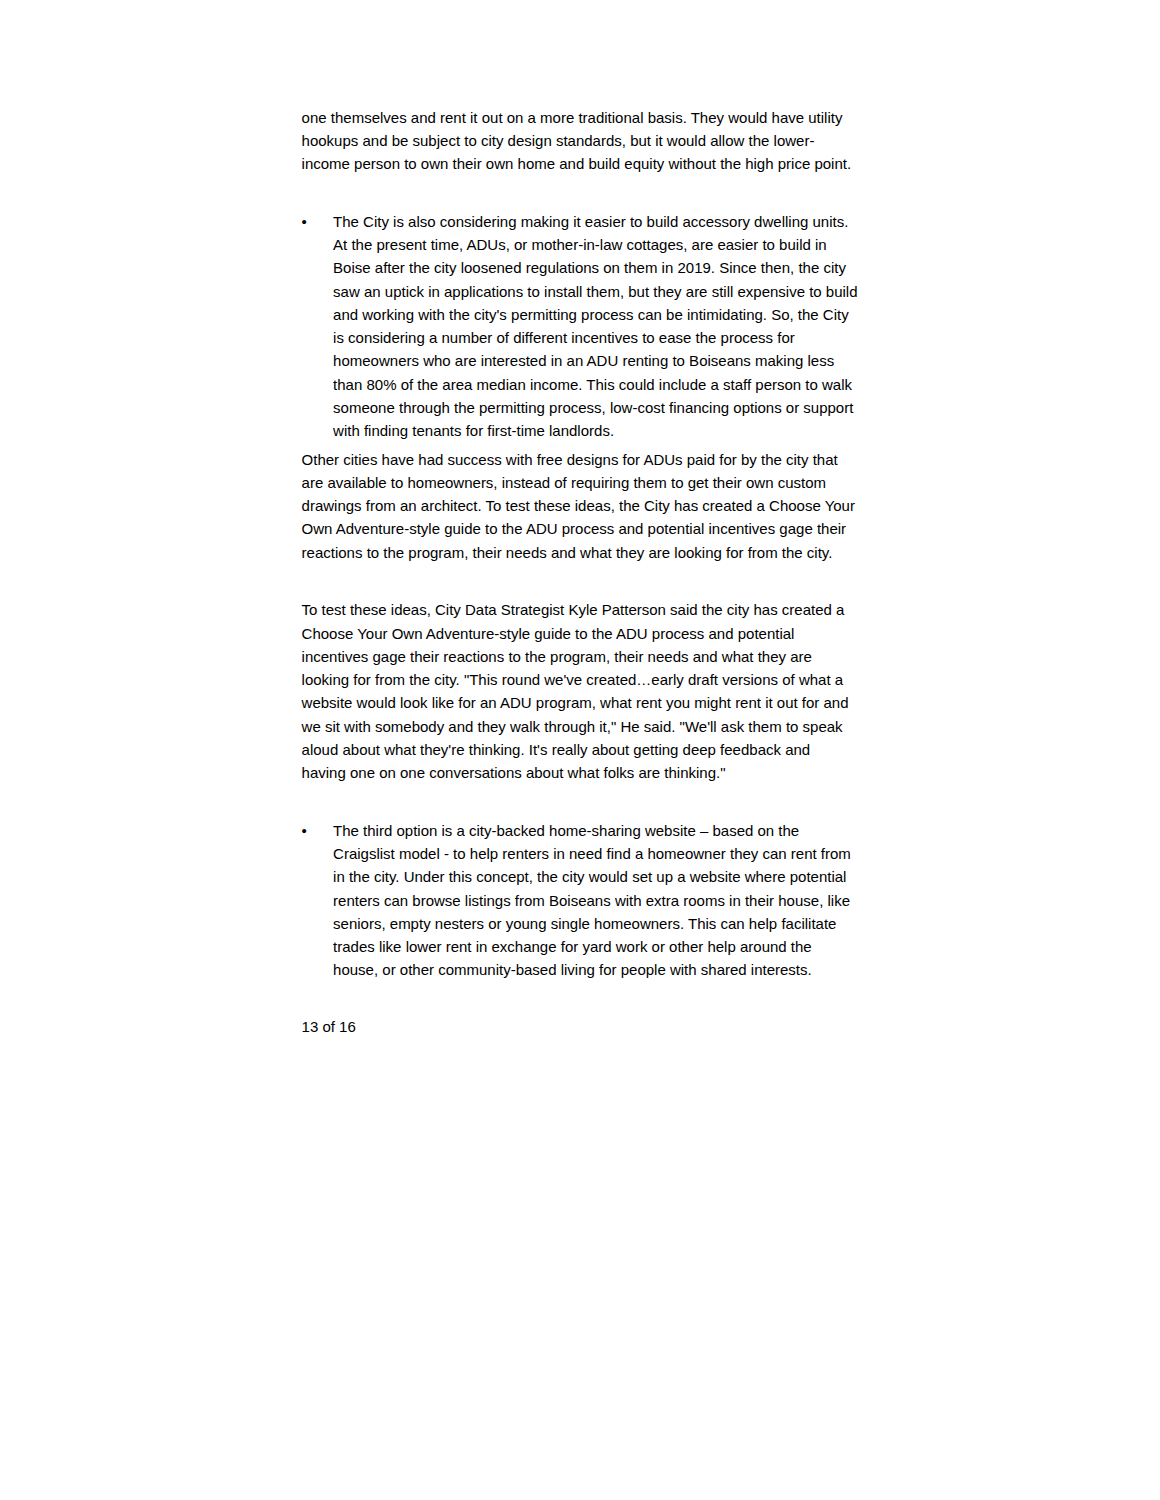one themselves and rent it out on a more traditional basis. They would have utility hookups and be subject to city design standards, but it would allow the lower-income person to own their own home and build equity without the high price point.
•The City is also considering making it easier to build accessory dwelling units. At the present time, ADUs, or mother-in-law cottages, are easier to build in Boise after the city loosened regulations on them in 2019. Since then, the city saw an uptick in applications to install them, but they are still expensive to build and working with the city's permitting process can be intimidating. So, the City is considering a number of different incentives to ease the process for homeowners who are interested in an ADU renting to Boiseans making less than 80% of the area median income. This could include a staff person to walk someone through the permitting process, low-cost financing options or support with finding tenants for first-time landlords.
Other cities have had success with free designs for ADUs paid for by the city that are available to homeowners, instead of requiring them to get their own custom drawings from an architect. To test these ideas, the City has created a Choose Your Own Adventure-style guide to the ADU process and potential incentives gage their reactions to the program, their needs and what they are looking for from the city.
To test these ideas, City Data Strategist Kyle Patterson said the city has created a Choose Your Own Adventure-style guide to the ADU process and potential incentives gage their reactions to the program, their needs and what they are looking for from the city. "This round we've created…early draft versions of what a website would look like for an ADU program, what rent you might rent it out for and we sit with somebody and they walk through it," He said. "We'll ask them to speak aloud about what they're thinking. It's really about getting deep feedback and having one on one conversations about what folks are thinking."
•The third option is a city-backed home-sharing website – based on the Craigslist model - to help renters in need find a homeowner they can rent from in the city. Under this concept, the city would set up a website where potential renters can browse listings from Boiseans with extra rooms in their house, like seniors, empty nesters or young single homeowners. This can help facilitate trades like lower rent in exchange for yard work or other help around the house, or other community-based living for people with shared interests.
13 of 16